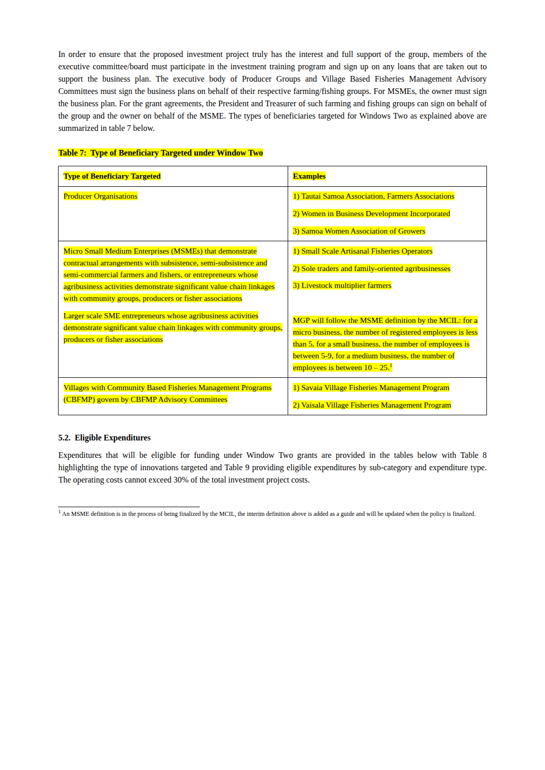In order to ensure that the proposed investment project truly has the interest and full support of the group, members of the executive committee/board must participate in the investment training program and sign up on any loans that are taken out to support the business plan. The executive body of Producer Groups and Village Based Fisheries Management Advisory Committees must sign the business plans on behalf of their respective farming/fishing groups. For MSMEs, the owner must sign the business plan. For the grant agreements, the President and Treasurer of such farming and fishing groups can sign on behalf of the group and the owner on behalf of the MSME. The types of beneficiaries targeted for Windows Two as explained above are summarized in table 7 below.
Table 7: Type of Beneficiary Targeted under Window Two
| Type of Beneficiary Targeted | Examples |
| --- | --- |
| Producer Organisations | 1) Tautai Samoa Association, Farmers Associations 2) Women in Business Development Incorporated 3) Samoa Women Association of Growers |
| Micro Small Medium Enterprises (MSMEs) that demonstrate contractual arrangements with subsistence, semi-subsistence and semi-commercial farmers and fishers, or entrepreneurs whose agribusiness activities demonstrate significant value chain linkages with community groups, producers or fisher associations Larger scale SME entrepreneurs whose agribusiness activities demonstrate significant value chain linkages with community groups, producers or fisher associations | 1) Small Scale Artisanal Fisheries Operators 2) Sole traders and family-oriented agribusinesses 3) Livestock multiplier farmers MGP will follow the MSME definition by the MCIL: for a micro business, the number of registered employees is less than 5, for a small business, the number of employees is between 5-9, for a medium business, the number of employees is between 10 – 25. 1 |
| Villages with Community Based Fisheries Management Programs (CBFMP) govern by CBFMP Advisory Committees | 1) Savaia Village Fisheries Management Program 2) Vaisala Village Fisheries Management Program |
5.2. Eligible Expenditures
Expenditures that will be eligible for funding under Window Two grants are provided in the tables below with Table 8 highlighting the type of innovations targeted and Table 9 providing eligible expenditures by sub-category and expenditure type. The operating costs cannot exceed 30% of the total investment project costs.
1 An MSME definition is in the process of being finalized by the MCIL, the interim definition above is added as a guide and will be updated when the policy is finalized.